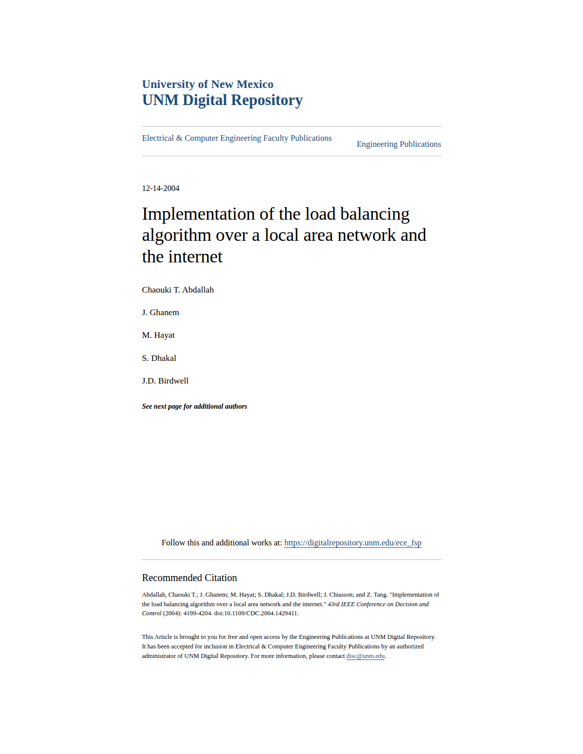University of New Mexico
UNM Digital Repository
Electrical & Computer Engineering Faculty Publications
Engineering Publications
12-14-2004
Implementation of the load balancing algorithm over a local area network and the internet
Chaouki T. Abdallah
J. Ghanem
M. Hayat
S. Dhakal
J.D. Birdwell
See next page for additional authors
Follow this and additional works at: https://digitalrepository.unm.edu/ece_fsp
Recommended Citation
Abdallah, Chaouki T.; J. Ghanem; M. Hayat; S. Dhakal; J.D. Birdwell; J. Chiasson; and Z. Tang. "Implementation of the load balancing algorithm over a local area network and the internet." 43rd IEEE Conference on Decision and Control (2004): 4199-4204. doi:10.1109/CDC.2004.1429411.
This Article is brought to you for free and open access by the Engineering Publications at UNM Digital Repository. It has been accepted for inclusion in Electrical & Computer Engineering Faculty Publications by an authorized administrator of UNM Digital Repository. For more information, please contact disc@unm.edu.